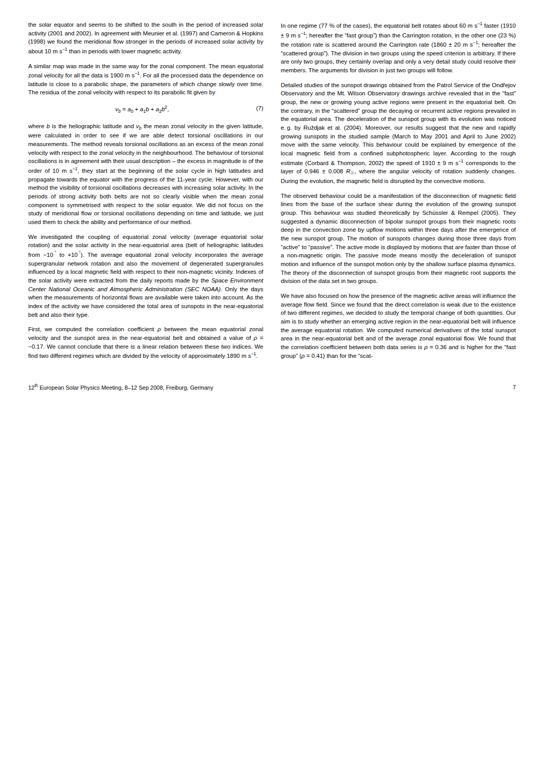the solar equator and seems to be shifted to the south in the period of increased solar activity (2001 and 2002). In agreement with Meunier et al. (1997) and Cameron & Hopkins (1998) we found the meridional flow stronger in the periods of increased solar activity by about 10 m s−1 than in periods with lower magnetic activity.
A similar map was made in the same way for the zonal component. The mean equatorial zonal velocity for all the data is 1900 m s−1. For all the processed data the dependence on latitude is close to a parabolic shape, the parameters of which change slowly over time. The residua of the zonal velocity with respect to its parabolic fit given by
(7) vb = a0 + a1b + a2b2,
where b is the heliographic latitude and vb the mean zonal velocity in the given latitude, were calculated in order to see if we are able detect torsional oscillations in our measurements. The method reveals torsional oscillations as an excess of the mean zonal velocity with respect to the zonal velocity in the neighbourhood. The behaviour of torsional oscillations is in agreement with their usual description – the excess in magnitude is of the order of 10 m s−1, they start at the beginning of the solar cycle in high latitudes and propagate towards the equator with the progress of the 11-year cycle. However, with our method the visibility of torsional oscillations decreases with increasing solar activity. In the periods of strong activity both belts are not so clearly visible when the mean zonal component is symmetrised with respect to the solar equator. We did not focus on the study of meridional flow or torsional oscillations depending on time and latitude, we just used them to check the ability and performance of our method.
We investigated the coupling of equatorial zonal velocity (average equatorial solar rotation) and the solar activity in the near-equatorial area (belt of heliographic latitudes from −10 ° to +10 °). The average equatorial zonal velocity incorporates the average supergranular network rotation and also the movement of degenerated supergranules influenced by a local magnetic field with respect to their non-magnetic vicinity. Indexes of the solar activity were extracted from the daily reports made by the Space Environment Center National Oceanic and Atmospheric Administration (SEC NOAA). Only the days when the measurements of horizontal flows are available were taken into account. As the index of the activity we have considered the total area of sunspots in the near-equatorial belt and also their type.
First, we computed the correlation coefficient ρ between the mean equatorial zonal velocity and the sunspot area in the near-equatorial belt and obtained a value of ρ = −0.17. We cannot conclude that there is a linear relation between these two indices. We find two different regimes which are divided by the velocity of approximately 1890 m s−1.
In one regime (77 % of the cases), the equatorial belt rotates about 60 m s−1 faster (1910 ± 9 m s−1; hereafter the “fast group”) than the Carrington rotation, in the other one (23 %) the rotation rate is scattered around the Carrington rate (1860 ± 20 m s−1; hereafter the “scattered group”). The division in two groups using the speed criterion is arbitrary. If there are only two groups, they certainly overlap and only a very detail study could resolve their members. The arguments for division in just two groups will follow.
Detailed studies of the sunspot drawings obtained from the Patrol Service of the Ondřejov Observatory and the Mt. Wilson Observatory drawings archive revealed that in the “fast” group, the new or growing young active regions were present in the equatorial belt. On the contrary, in the “scattered” group the decaying or recurrent active regions prevailed in the equatorial area. The deceleration of the sunspot group with its evolution was noticed e. g. by Ruždjak et al. (2004). Moreover, our results suggest that the new and rapidly growing sunspots in the studied sample (March to May 2001 and April to June 2002) move with the same velocity. This behaviour could be explained by emergence of the local magnetic field from a confined subphotospheric layer. According to the rough estimate (Corbard & Thompson, 2002) the speed of 1910 ± 9 m s−1 corresponds to the layer of 0.946 ± 0.008 R☉, where the angular velocity of rotation suddenly changes. During the evolution, the magnetic field is disrupted by the convective motions.
The observed behaviour could be a manifestation of the disconnection of magnetic field lines from the base of the surface shear during the evolution of the growing sunspot group. This behaviour was studied theoretically by Schüssler & Rempel (2005). They suggested a dynamic disconnection of bipolar sunspot groups from their magnetic roots deep in the convection zone by upflow motions within three days after the emergence of the new sunspot group. The motion of sunspots changes during those three days from “active” to “passive”. The active mode is displayed by motions that are faster than those of a non-magnetic origin. The passive mode means mostly the deceleration of sunspot motion and influence of the sunspot motion only by the shallow surface plasma dynamics. The theory of the disconnection of sunspot groups from their magnetic root supports the division of the data set in two groups.
We have also focused on how the presence of the magnetic active areas will influence the average flow field. Since we found that the direct correlation is weak due to the existence of two different regimes, we decided to study the temporal change of both quantities. Our aim is to study whether an emerging active region in the near-equatorial belt will influence the average equatorial rotation. We computed numerical derivatives of the total sunspot area in the near-equatorial belt and of the average zonal equatorial flow. We found that the correlation coefficient between both data series is ρ = 0.36 and is higher for the “fast group” (ρ = 0.41) than for the “scat-
12th European Solar Physics Meeting, 8–12 Sep 2008, Freiburg, Germany 7